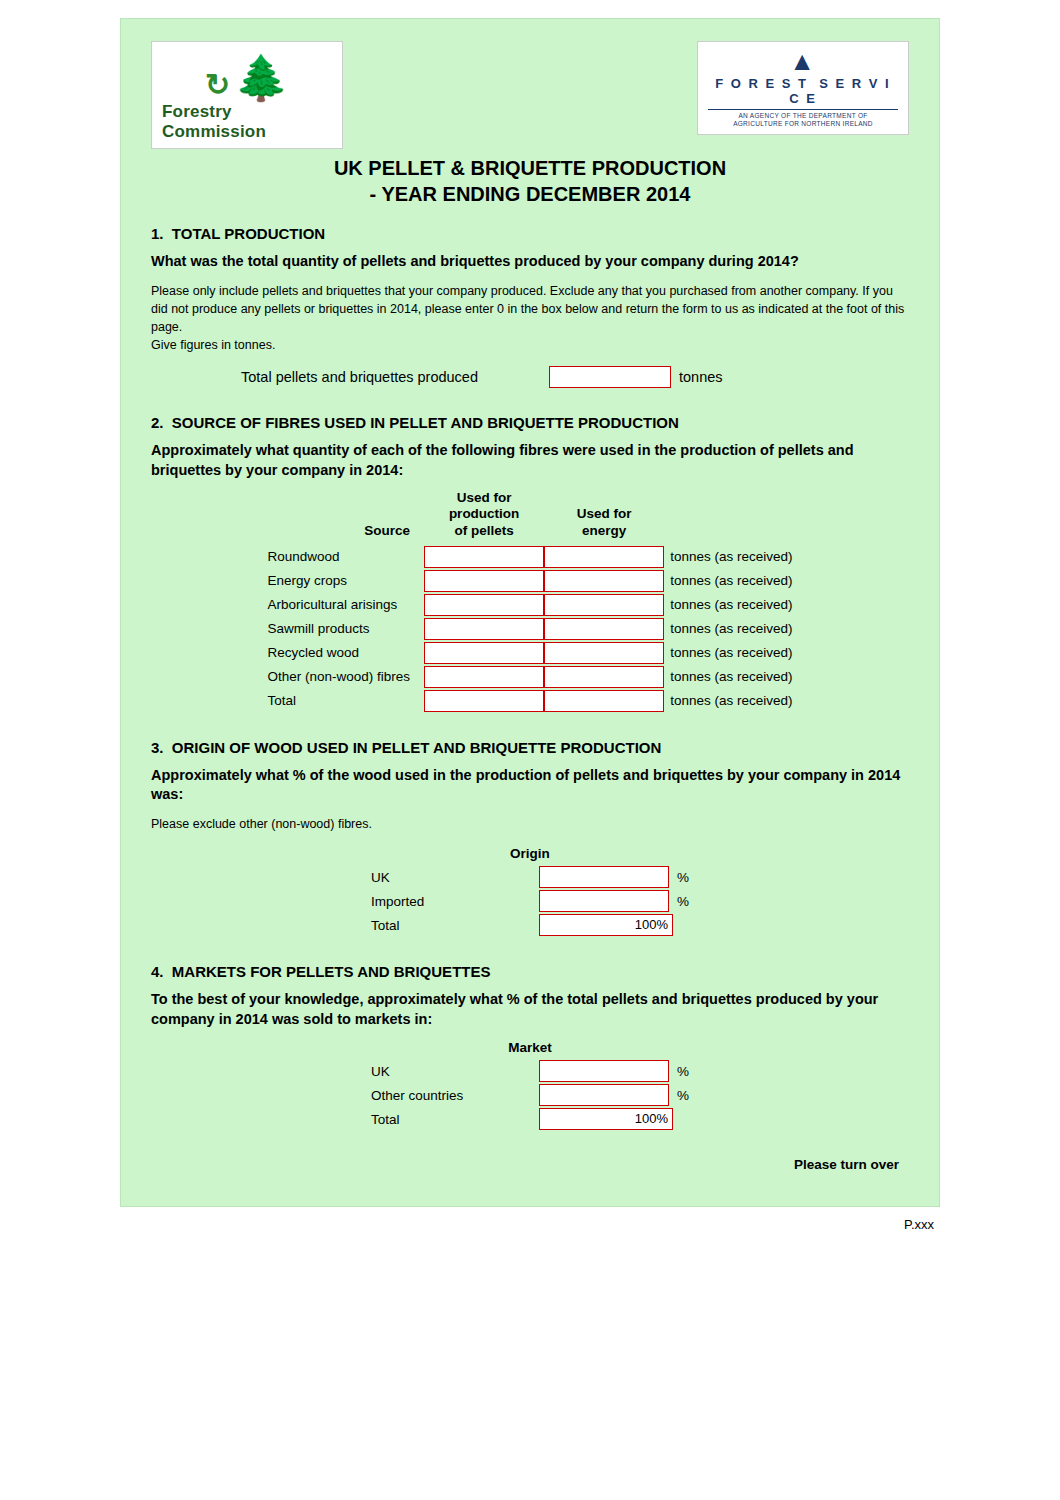↻ 🌲
Forestry Commission
▲
F O R E S T S E R V I C E
AN AGENCY OF THE DEPARTMENT OF
AGRICULTURE FOR NORTHERN IRELAND
UK PELLET & BRIQUETTE PRODUCTION
- YEAR ENDING DECEMBER 2014
1. TOTAL PRODUCTION
What was the total quantity of pellets and briquettes produced by your company during 2014?
Please only include pellets and briquettes that your company produced. Exclude any that you purchased from another company. If you did not produce any pellets or briquettes in 2014, please enter 0 in the box below and return the form to us as indicated at the foot of this page.
Give figures in tonnes.
Total pellets and briquettes produced tonnes
2. SOURCE OF FIBRES USED IN PELLET AND BRIQUETTE PRODUCTION
Approximately what quantity of each of the following fibres were used in the production of pellets and briquettes by your company in 2014:
| Source | Used for production of pellets | Used for energy | |
| --- | --- | --- | --- |
| Roundwood | | | tonnes (as received) |
| Energy crops | | | tonnes (as received) |
| Arboricultural arisings | | | tonnes (as received) |
| Sawmill products | | | tonnes (as received) |
| Recycled wood | | | tonnes (as received) |
| Other (non-wood) fibres | | | tonnes (as received) |
| Total | | | tonnes (as received) |
3. ORIGIN OF WOOD USED IN PELLET AND BRIQUETTE PRODUCTION
Approximately what % of the wood used in the production of pellets and briquettes by your company in 2014 was:
Please exclude other (non-wood) fibres.
| Origin |
| --- |
| UK | | % |
| Imported | | % |
| Total | 100% | |
4. MARKETS FOR PELLETS AND BRIQUETTES
To the best of your knowledge, approximately what % of the total pellets and briquettes produced by your company in 2014 was sold to markets in:
| Market |
| --- |
| UK | | % |
| Other countries | | % |
| Total | 100% | |
Please turn over
P.xxx